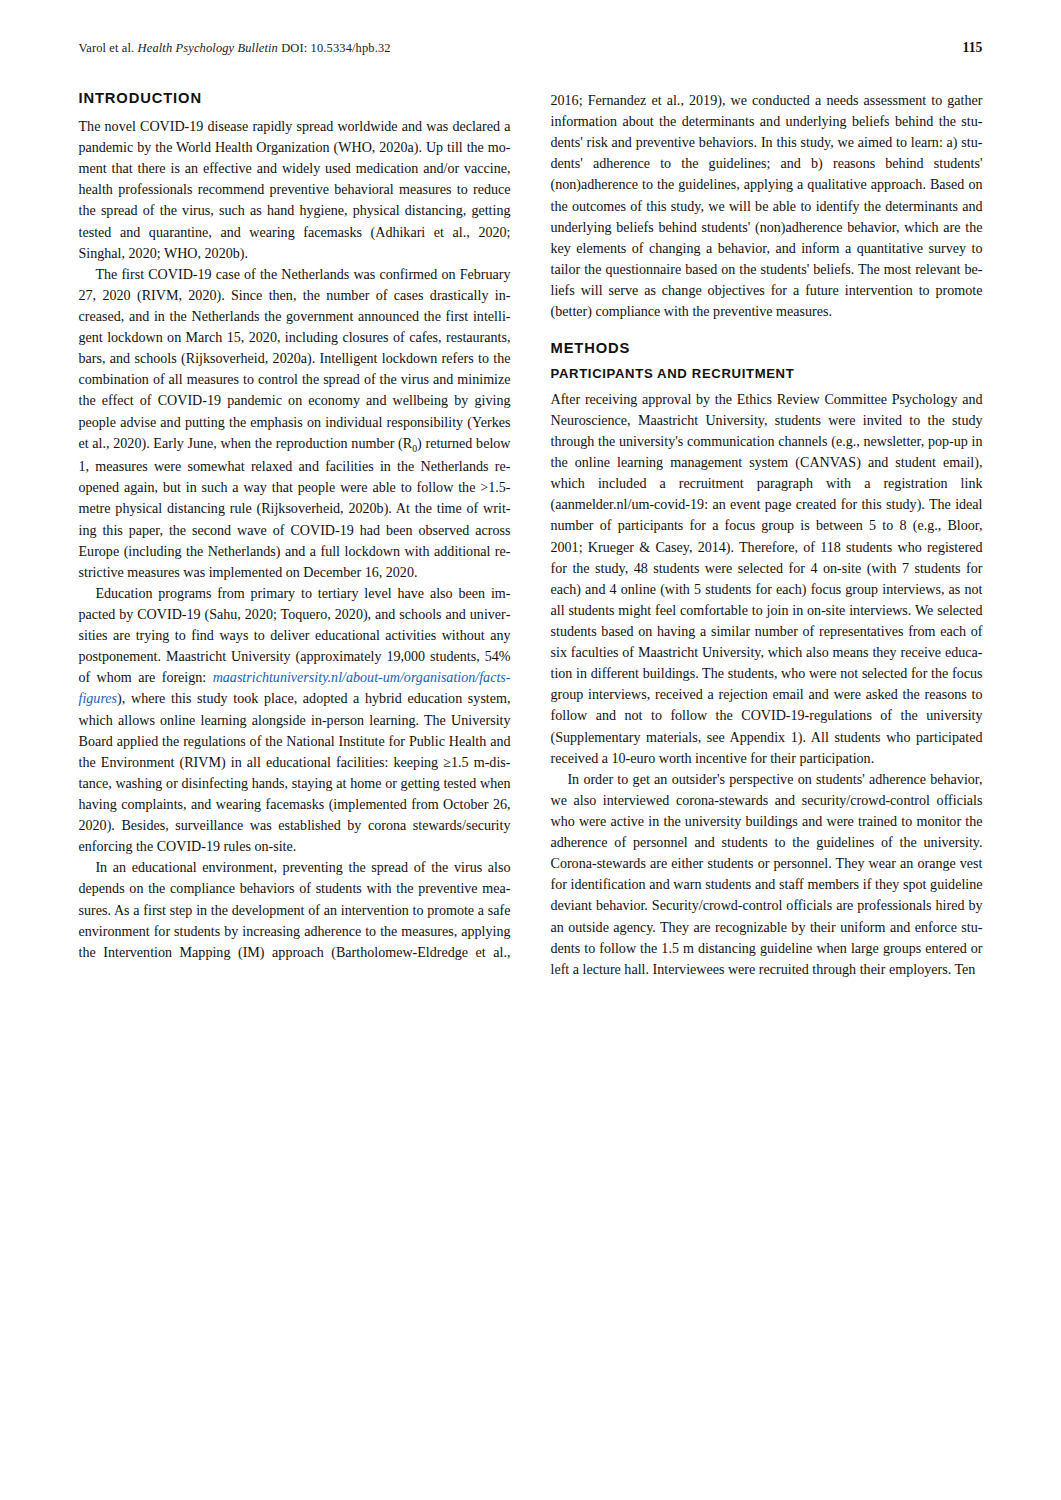Varol et al. Health Psychology Bulletin DOI: 10.5334/hpb.32
115
INTRODUCTION
The novel COVID-19 disease rapidly spread worldwide and was declared a pandemic by the World Health Organization (WHO, 2020a). Up till the moment that there is an effective and widely used medication and/or vaccine, health professionals recommend preventive behavioral measures to reduce the spread of the virus, such as hand hygiene, physical distancing, getting tested and quarantine, and wearing facemasks (Adhikari et al., 2020; Singhal, 2020; WHO, 2020b).
The first COVID-19 case of the Netherlands was confirmed on February 27, 2020 (RIVM, 2020). Since then, the number of cases drastically increased, and in the Netherlands the government announced the first intelligent lockdown on March 15, 2020, including closures of cafes, restaurants, bars, and schools (Rijksoverheid, 2020a). Intelligent lockdown refers to the combination of all measures to control the spread of the virus and minimize the effect of COVID-19 pandemic on economy and wellbeing by giving people advise and putting the emphasis on individual responsibility (Yerkes et al., 2020). Early June, when the reproduction number (R0) returned below 1, measures were somewhat relaxed and facilities in the Netherlands reopened again, but in such a way that people were able to follow the >1.5-metre physical distancing rule (Rijksoverheid, 2020b). At the time of writing this paper, the second wave of COVID-19 had been observed across Europe (including the Netherlands) and a full lockdown with additional restrictive measures was implemented on December 16, 2020.
Education programs from primary to tertiary level have also been impacted by COVID-19 (Sahu, 2020; Toquero, 2020), and schools and universities are trying to find ways to deliver educational activities without any postponement. Maastricht University (approximately 19,000 students, 54% of whom are foreign: maastrichtuniversity.nl/about-um/organisation/facts-figures), where this study took place, adopted a hybrid education system, which allows online learning alongside in-person learning. The University Board applied the regulations of the National Institute for Public Health and the Environment (RIVM) in all educational facilities: keeping ≥1.5 m-distance, washing or disinfecting hands, staying at home or getting tested when having complaints, and wearing facemasks (implemented from October 26, 2020). Besides, surveillance was established by corona stewards/security enforcing the COVID-19 rules on-site.
In an educational environment, preventing the spread of the virus also depends on the compliance behaviors of students with the preventive measures. As a first step in the development of an intervention to promote a safe environment for students by increasing adherence to the measures, applying the Intervention Mapping (IM) approach (Bartholomew-Eldredge et al., 2016; Fernandez et al., 2019), we conducted a needs assessment to gather information about the determinants and underlying beliefs behind the students' risk and preventive behaviors. In this study, we aimed to learn: a) students' adherence to the guidelines; and b) reasons behind students' (non)adherence to the guidelines, applying a qualitative approach. Based on the outcomes of this study, we will be able to identify the determinants and underlying beliefs behind students' (non)adherence behavior, which are the key elements of changing a behavior, and inform a quantitative survey to tailor the questionnaire based on the students' beliefs. The most relevant beliefs will serve as change objectives for a future intervention to promote (better) compliance with the preventive measures.
METHODS
PARTICIPANTS AND RECRUITMENT
After receiving approval by the Ethics Review Committee Psychology and Neuroscience, Maastricht University, students were invited to the study through the university's communication channels (e.g., newsletter, pop-up in the online learning management system (CANVAS) and student email), which included a recruitment paragraph with a registration link (aanmelder.nl/um-covid-19: an event page created for this study). The ideal number of participants for a focus group is between 5 to 8 (e.g., Bloor, 2001; Krueger & Casey, 2014). Therefore, of 118 students who registered for the study, 48 students were selected for 4 on-site (with 7 students for each) and 4 online (with 5 students for each) focus group interviews, as not all students might feel comfortable to join in on-site interviews. We selected students based on having a similar number of representatives from each of six faculties of Maastricht University, which also means they receive education in different buildings. The students, who were not selected for the focus group interviews, received a rejection email and were asked the reasons to follow and not to follow the COVID-19-regulations of the university (Supplementary materials, see Appendix 1). All students who participated received a 10-euro worth incentive for their participation.
In order to get an outsider's perspective on students' adherence behavior, we also interviewed corona-stewards and security/crowd-control officials who were active in the university buildings and were trained to monitor the adherence of personnel and students to the guidelines of the university. Corona-stewards are either students or personnel. They wear an orange vest for identification and warn students and staff members if they spot guideline deviant behavior. Security/crowd-control officials are professionals hired by an outside agency. They are recognizable by their uniform and enforce students to follow the 1.5 m distancing guideline when large groups entered or left a lecture hall. Interviewees were recruited through their employers. Ten